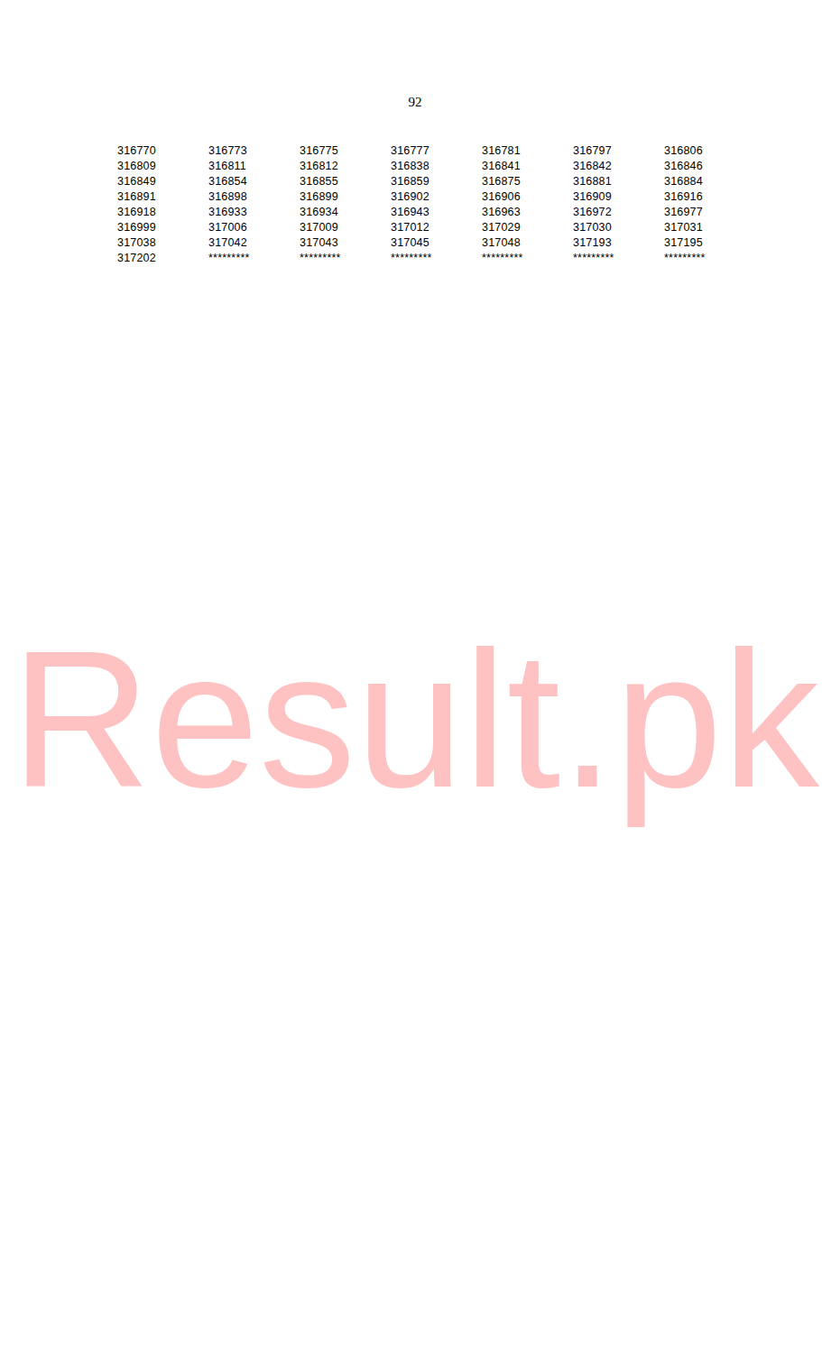92
| 316770 | 316773 | 316775 | 316777 | 316781 | 316797 | 316806 |
| 316809 | 316811 | 316812 | 316838 | 316841 | 316842 | 316846 |
| 316849 | 316854 | 316855 | 316859 | 316875 | 316881 | 316884 |
| 316891 | 316898 | 316899 | 316902 | 316906 | 316909 | 316916 |
| 316918 | 316933 | 316934 | 316943 | 316963 | 316972 | 316977 |
| 316999 | 317006 | 317009 | 317012 | 317029 | 317030 | 317031 |
| 317038 | 317042 | 317043 | 317045 | 317048 | 317193 | 317195 |
| 317202 | ********* | ********* | ********* | ********* | ********* | ********* |
Result.pk